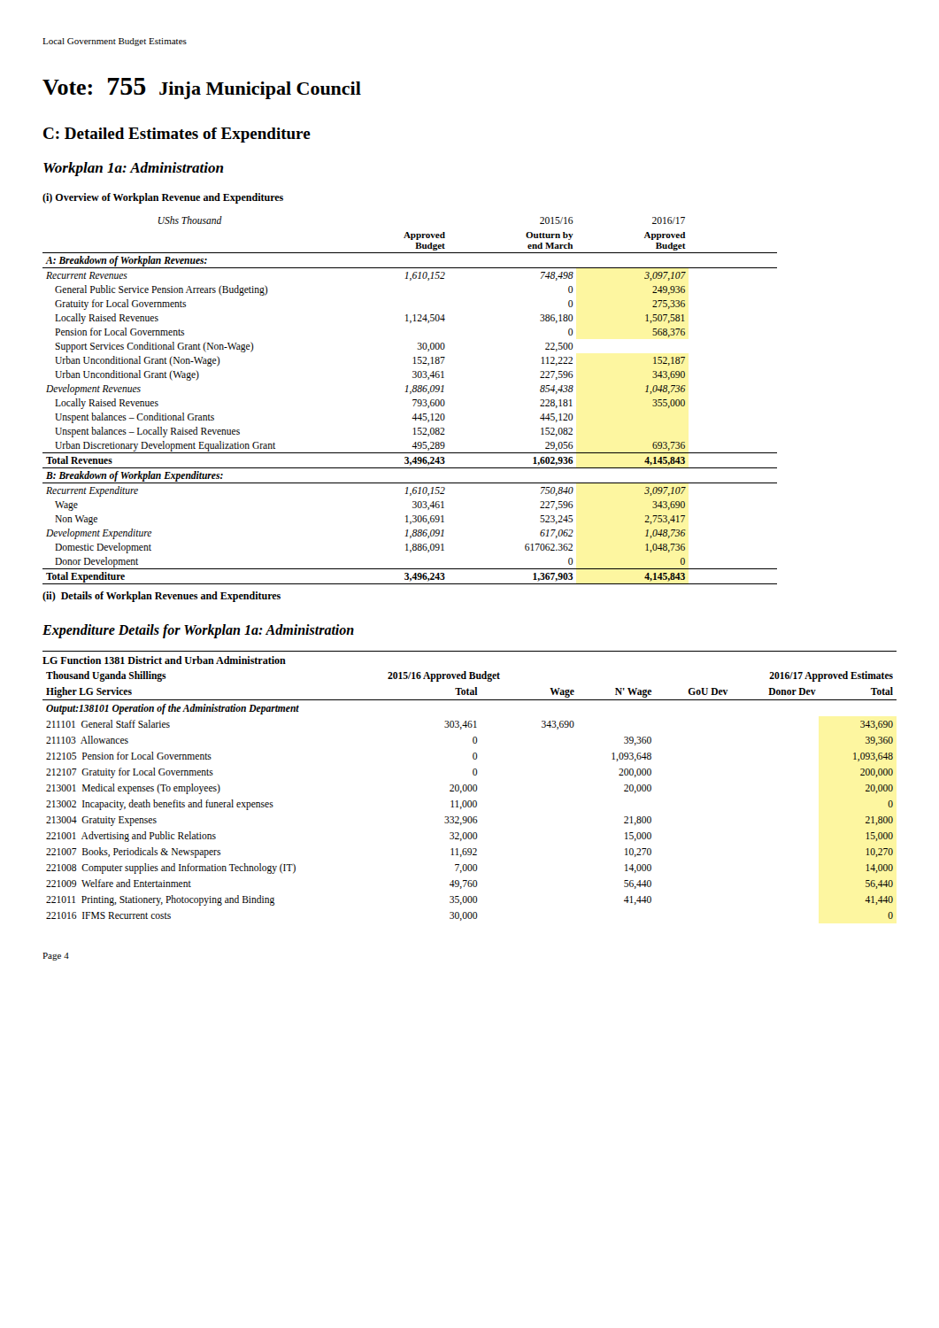Local Government Budget Estimates
Vote: 755 Jinja Municipal Council
C: Detailed Estimates of Expenditure
Workplan 1a: Administration
(i) Overview of Workplan Revenue and Expenditures
| UShs Thousand | 2015/16 | 2016/17 | |
| --- | --- | --- | --- |
| | Approved Budget | Outturn by end March | Approved Budget | |
| A: Breakdown of Workplan Revenues: | | | | |
| Recurrent Revenues | 1,610,152 | 748,498 | 3,097,107 | |
| General Public Service Pension Arrears (Budgeting) | | 0 | 249,936 | |
| Gratuity for Local Governments | | 0 | 275,336 | |
| Locally Raised Revenues | 1,124,504 | 386,180 | 1,507,581 | |
| Pension for Local Governments | | 0 | 568,376 | |
| Support Services Conditional Grant (Non-Wage) | 30,000 | 22,500 | | |
| Urban Unconditional Grant (Non-Wage) | 152,187 | 112,222 | 152,187 | |
| Urban Unconditional Grant (Wage) | 303,461 | 227,596 | 343,690 | |
| Development Revenues | 1,886,091 | 854,438 | 1,048,736 | |
| Locally Raised Revenues | 793,600 | 228,181 | 355,000 | |
| Unspent balances – Conditional Grants | 445,120 | 445,120 | | |
| Unspent balances – Locally Raised Revenues | 152,082 | 152,082 | | |
| Urban Discretionary Development Equalization Grant | 495,289 | 29,056 | 693,736 | |
| Total Revenues | 3,496,243 | 1,602,936 | 4,145,843 | |
| B: Breakdown of Workplan Expenditures: | | | | |
| Recurrent Expenditure | 1,610,152 | 750,840 | 3,097,107 | |
| Wage | 303,461 | 227,596 | 343,690 | |
| Non Wage | 1,306,691 | 523,245 | 2,753,417 | |
| Development Expenditure | 1,886,091 | 617,062 | 1,048,736 | |
| Domestic Development | 1,886,091 | 617062.362 | 1,048,736 | |
| Donor Development | | 0 | 0 | |
| Total Expenditure | 3,496,243 | 1,367,903 | 4,145,843 | |
(ii) Details of Workplan Revenues and Expenditures
Expenditure Details for Workplan 1a: Administration
LG Function 1381 District and Urban Administration
| Thousand Uganda Shillings | 2015/16 Approved Budget | 2016/17 Approved Estimates |
| --- | --- | --- |
| Higher LG Services | Total | Wage | N' Wage | GoU Dev | Donor Dev | Total |
| Output:138101 Operation of the Administration Department |
| 211101 General Staff Salaries | 303,461 | 343,690 | | | | 343,690 |
| 211103 Allowances | 0 | | 39,360 | | | 39,360 |
| 212105 Pension for Local Governments | 0 | | 1,093,648 | | | 1,093,648 |
| 212107 Gratuity for Local Governments | 0 | | 200,000 | | | 200,000 |
| 213001 Medical expenses (To employees) | 20,000 | | 20,000 | | | 20,000 |
| 213002 Incapacity, death benefits and funeral expenses | 11,000 | | | | | 0 |
| 213004 Gratuity Expenses | 332,906 | | 21,800 | | | 21,800 |
| 221001 Advertising and Public Relations | 32,000 | | 15,000 | | | 15,000 |
| 221007 Books, Periodicals & Newspapers | 11,692 | | 10,270 | | | 10,270 |
| 221008 Computer supplies and Information Technology (IT) | 7,000 | | 14,000 | | | 14,000 |
| 221009 Welfare and Entertainment | 49,760 | | 56,440 | | | 56,440 |
| 221011 Printing, Stationery, Photocopying and Binding | 35,000 | | 41,440 | | | 41,440 |
| 221016 IFMS Recurrent costs | 30,000 | | | | | 0 |
Page 4